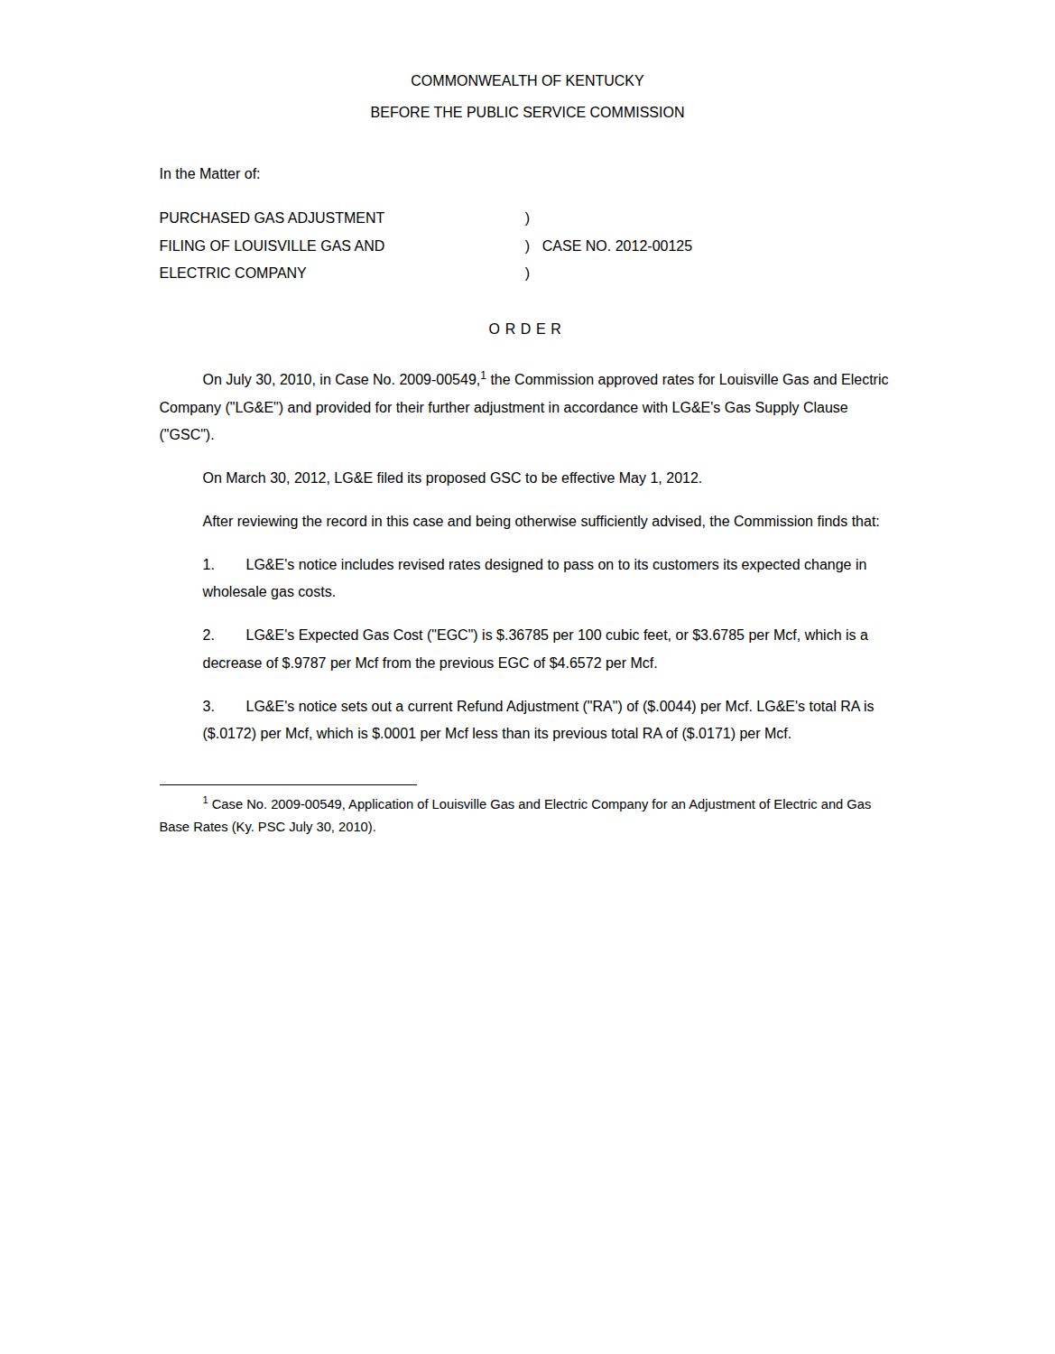COMMONWEALTH OF KENTUCKY
BEFORE THE PUBLIC SERVICE COMMISSION
In the Matter of:
| PURCHASED GAS ADJUSTMENT | ) | |
| FILING OF LOUISVILLE GAS AND | ) | CASE NO. 2012-00125 |
| ELECTRIC COMPANY | ) | |
ORDER
On July 30, 2010, in Case No. 2009-00549,1 the Commission approved rates for Louisville Gas and Electric Company ("LG&E") and provided for their further adjustment in accordance with LG&E's Gas Supply Clause ("GSC").
On March 30, 2012, LG&E filed its proposed GSC to be effective May 1, 2012.
After reviewing the record in this case and being otherwise sufficiently advised, the Commission finds that:
LG&E's notice includes revised rates designed to pass on to its customers its expected change in wholesale gas costs.
LG&E's Expected Gas Cost ("EGC") is $.36785 per 100 cubic feet, or $3.6785 per Mcf, which is a decrease of $.9787 per Mcf from the previous EGC of $4.6572 per Mcf.
LG&E's notice sets out a current Refund Adjustment ("RA") of ($.0044) per Mcf. LG&E's total RA is ($.0172) per Mcf, which is $.0001 per Mcf less than its previous total RA of ($.0171) per Mcf.
1 Case No. 2009-00549, Application of Louisville Gas and Electric Company for an Adjustment of Electric and Gas Base Rates (Ky. PSC July 30, 2010).